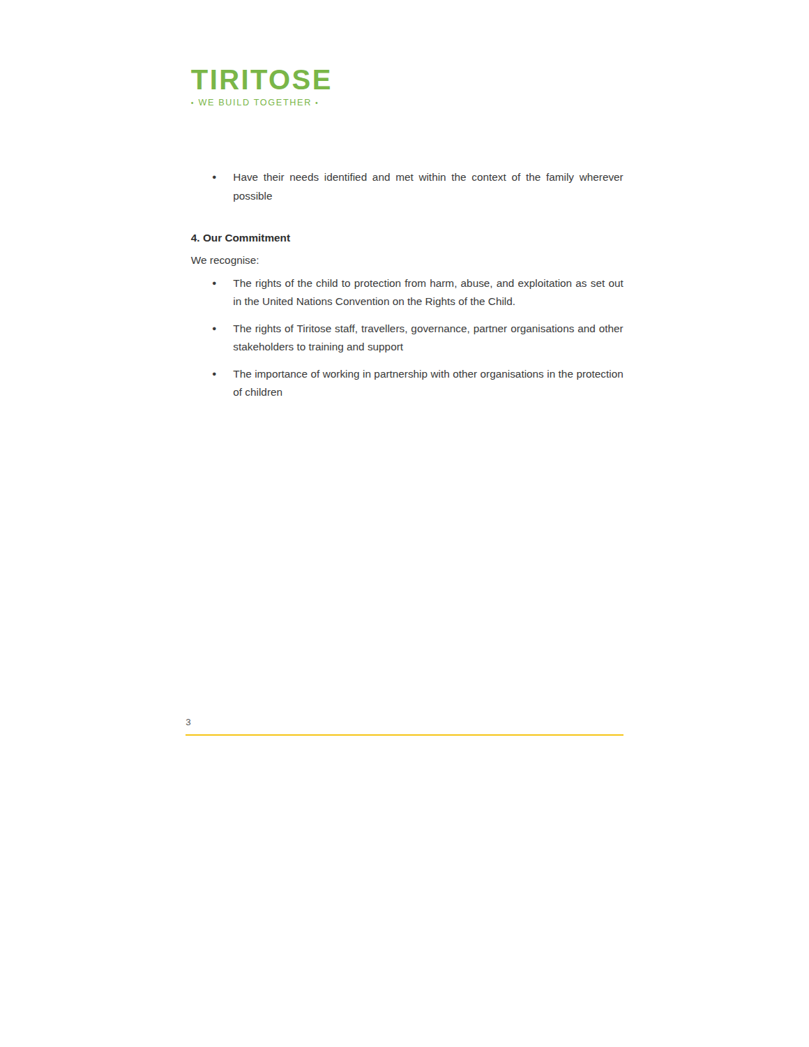TIRITOSE
• WE BUILD TOGETHER •
Have their needs identified and met within the context of the family wherever possible
4. Our Commitment
We recognise:
The rights of the child to protection from harm, abuse, and exploitation as set out in the United Nations Convention on the Rights of the Child.
The rights of Tiritose staff, travellers, governance, partner organisations and other stakeholders to training and support
The importance of working in partnership with other organisations in the protection of children
3